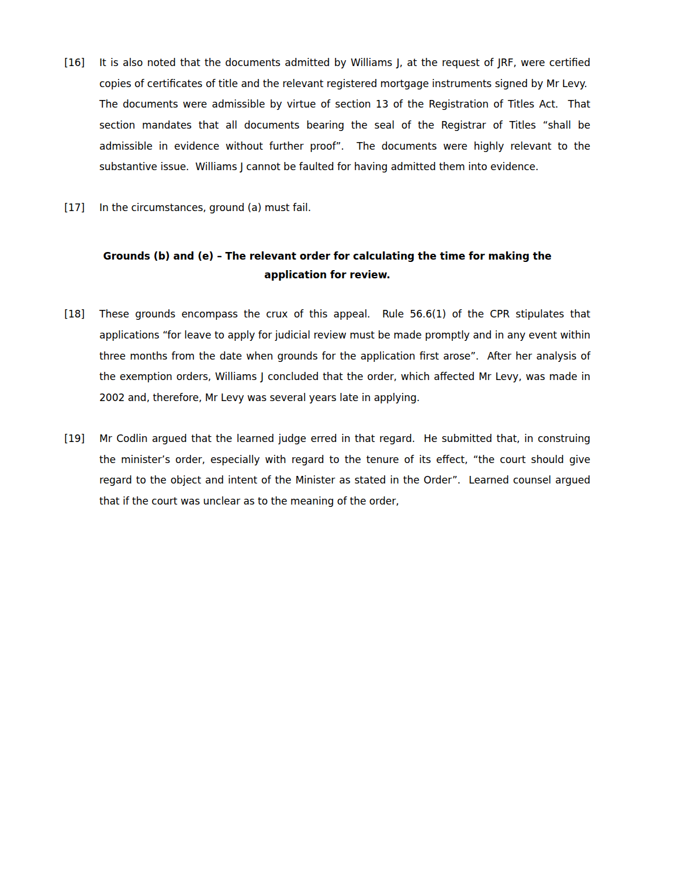[16] It is also noted that the documents admitted by Williams J, at the request of JRF, were certified copies of certificates of title and the relevant registered mortgage instruments signed by Mr Levy. The documents were admissible by virtue of section 13 of the Registration of Titles Act. That section mandates that all documents bearing the seal of the Registrar of Titles “shall be admissible in evidence without further proof”. The documents were highly relevant to the substantive issue. Williams J cannot be faulted for having admitted them into evidence.
[17] In the circumstances, ground (a) must fail.
Grounds (b) and (e) – The relevant order for calculating the time for making the application for review.
[18] These grounds encompass the crux of this appeal. Rule 56.6(1) of the CPR stipulates that applications “for leave to apply for judicial review must be made promptly and in any event within three months from the date when grounds for the application first arose”. After her analysis of the exemption orders, Williams J concluded that the order, which affected Mr Levy, was made in 2002 and, therefore, Mr Levy was several years late in applying.
[19] Mr Codlin argued that the learned judge erred in that regard. He submitted that, in construing the minister’s order, especially with regard to the tenure of its effect, “the court should give regard to the object and intent of the Minister as stated in the Order”. Learned counsel argued that if the court was unclear as to the meaning of the order,